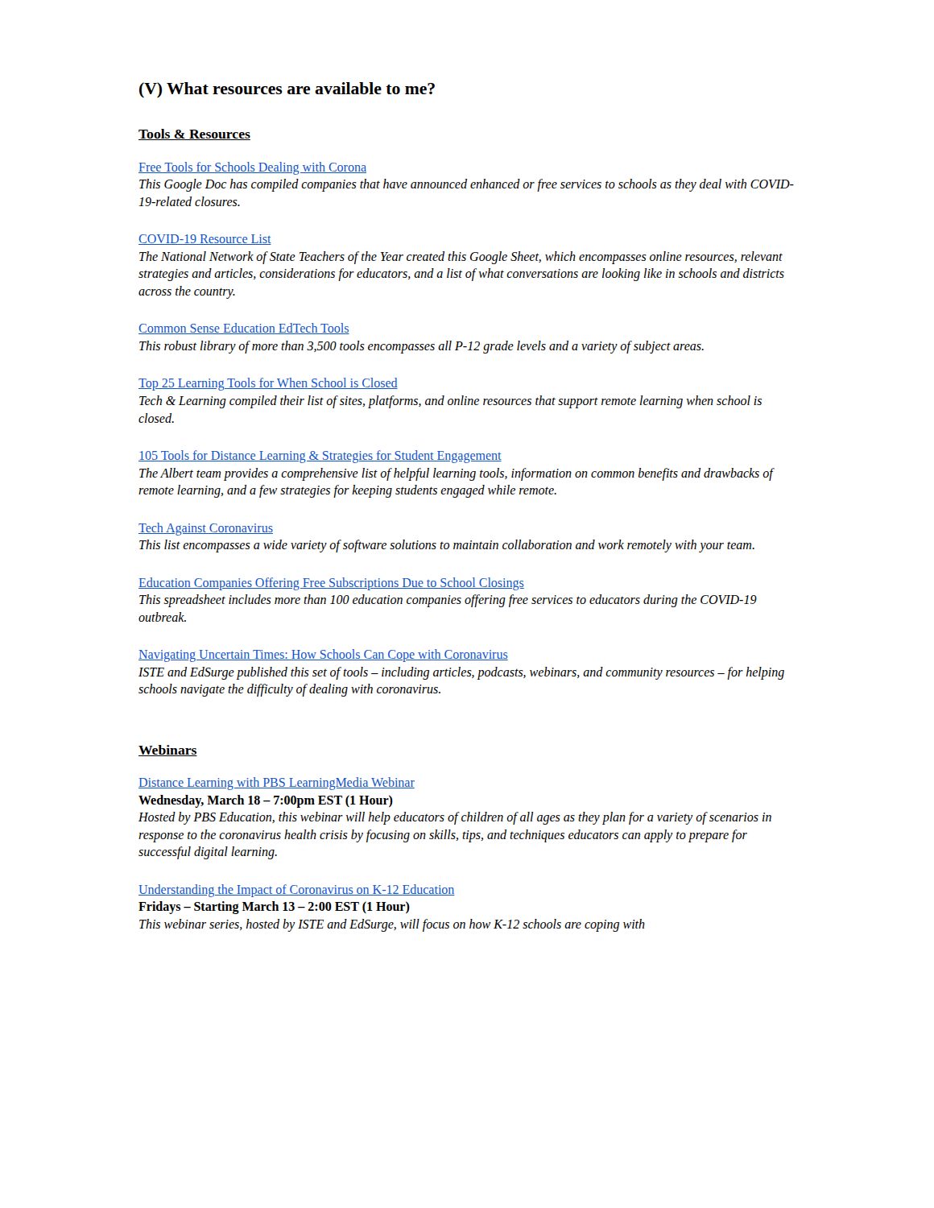(V) What resources are available to me?
Tools & Resources
Free Tools for Schools Dealing with Corona
This Google Doc has compiled companies that have announced enhanced or free services to schools as they deal with COVID-19-related closures.
COVID-19 Resource List
The National Network of State Teachers of the Year created this Google Sheet, which encompasses online resources, relevant strategies and articles, considerations for educators, and a list of what conversations are looking like in schools and districts across the country.
Common Sense Education EdTech Tools
This robust library of more than 3,500 tools encompasses all P-12 grade levels and a variety of subject areas.
Top 25 Learning Tools for When School is Closed
Tech & Learning compiled their list of sites, platforms, and online resources that support remote learning when school is closed.
105 Tools for Distance Learning & Strategies for Student Engagement
The Albert team provides a comprehensive list of helpful learning tools, information on common benefits and drawbacks of remote learning, and a few strategies for keeping students engaged while remote.
Tech Against Coronavirus
This list encompasses a wide variety of software solutions to maintain collaboration and work remotely with your team.
Education Companies Offering Free Subscriptions Due to School Closings
This spreadsheet includes more than 100 education companies offering free services to educators during the COVID-19 outbreak.
Navigating Uncertain Times: How Schools Can Cope with Coronavirus
ISTE and EdSurge published this set of tools – including articles, podcasts, webinars, and community resources – for helping schools navigate the difficulty of dealing with coronavirus.
Webinars
Distance Learning with PBS LearningMedia Webinar
Wednesday, March 18 – 7:00pm EST (1 Hour)
Hosted by PBS Education, this webinar will help educators of children of all ages as they plan for a variety of scenarios in response to the coronavirus health crisis by focusing on skills, tips, and techniques educators can apply to prepare for successful digital learning.
Understanding the Impact of Coronavirus on K-12 Education
Fridays – Starting March 13 – 2:00 EST (1 Hour)
This webinar series, hosted by ISTE and EdSurge, will focus on how K-12 schools are coping with